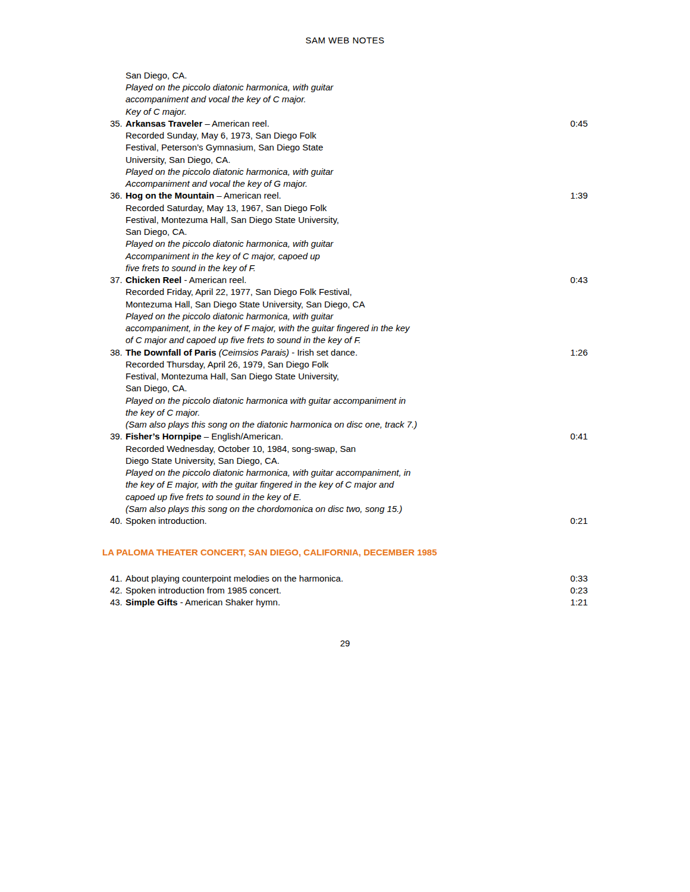SAM WEB NOTES
San Diego, CA.
Played on the piccolo diatonic harmonica, with guitar
accompaniment and vocal the key of C major.
Key of C major.
35.
Arkansas Traveler – American reel.
Recorded Sunday, May 6, 1973, San Diego Folk
Festival, Peterson’s Gymnasium, San Diego State
University, San Diego, CA.
Played on the piccolo diatonic harmonica, with guitar
Accompaniment and vocal the key of G major.
0:45
36.
Hog on the Mountain – American reel.
Recorded Saturday, May 13, 1967, San Diego Folk
Festival, Montezuma Hall, San Diego State University,
San Diego, CA.
Played on the piccolo diatonic harmonica, with guitar
Accompaniment in the key of C major, capoed up
five frets to sound in the key of F.
1:39
37.
Chicken Reel - American reel.
Recorded Friday, April 22, 1977, San Diego Folk Festival,
Montezuma Hall, San Diego State University, San Diego, CA
Played on the piccolo diatonic harmonica, with guitar
accompaniment, in the key of F major, with the guitar fingered in the key
of C major and capoed up five frets to sound in the key of F.
0:43
38.
The Downfall of Paris (Ceimsios Parais) - Irish set dance.
Recorded Thursday, April 26, 1979, San Diego Folk
Festival, Montezuma Hall, San Diego State University,
San Diego, CA.
Played on the piccolo diatonic harmonica with guitar accompaniment in
the key of C major.
(Sam also plays this song on the diatonic harmonica on disc one, track 7.)
1:26
39.
Fisher’s Hornpipe – English/American.
Recorded Wednesday, October 10, 1984, song-swap, San
Diego State University, San Diego, CA.
Played on the piccolo diatonic harmonica, with guitar accompaniment, in
the key of E major, with the guitar fingered in the key of C major and
capoed up five frets to sound in the key of E.
(Sam also plays this song on the chordomonica on disc two, song 15.)
0:41
40.
Spoken introduction.
0:21
LA PALOMA THEATER CONCERT, SAN DIEGO, CALIFORNIA, DECEMBER 1985
41.
About playing counterpoint melodies on the harmonica.
0:33
42.
Spoken introduction from 1985 concert.
0:23
43.
Simple Gifts - American Shaker hymn.
1:21
29